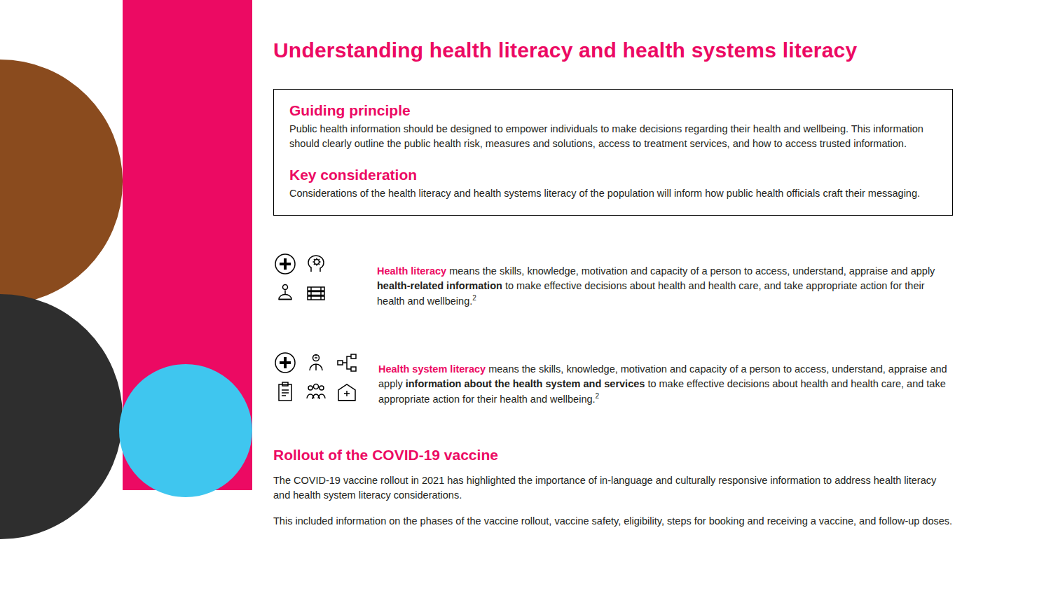Understanding health literacy and health systems literacy
Guiding principle
Public health information should be designed to empower individuals to make decisions regarding their health and wellbeing. This information should clearly outline the public health risk, measures and solutions, access to treatment services, and how to access trusted information.
Key consideration
Considerations of the health literacy and health systems literacy of the population will inform how public health officials craft their messaging.
Health literacy means the skills, knowledge, motivation and capacity of a person to access, understand, appraise and apply health-related information to make effective decisions about health and health care, and take appropriate action for their health and wellbeing.2
Health system literacy means the skills, knowledge, motivation and capacity of a person to access, understand, appraise and apply information about the health system and services to make effective decisions about health and health care, and take appropriate action for their health and wellbeing.2
Rollout of the COVID-19 vaccine
The COVID-19 vaccine rollout in 2021 has highlighted the importance of in-language and culturally responsive information to address health literacy and health system literacy considerations.
This included information on the phases of the vaccine rollout, vaccine safety, eligibility, steps for booking and receiving a vaccine, and follow-up doses.